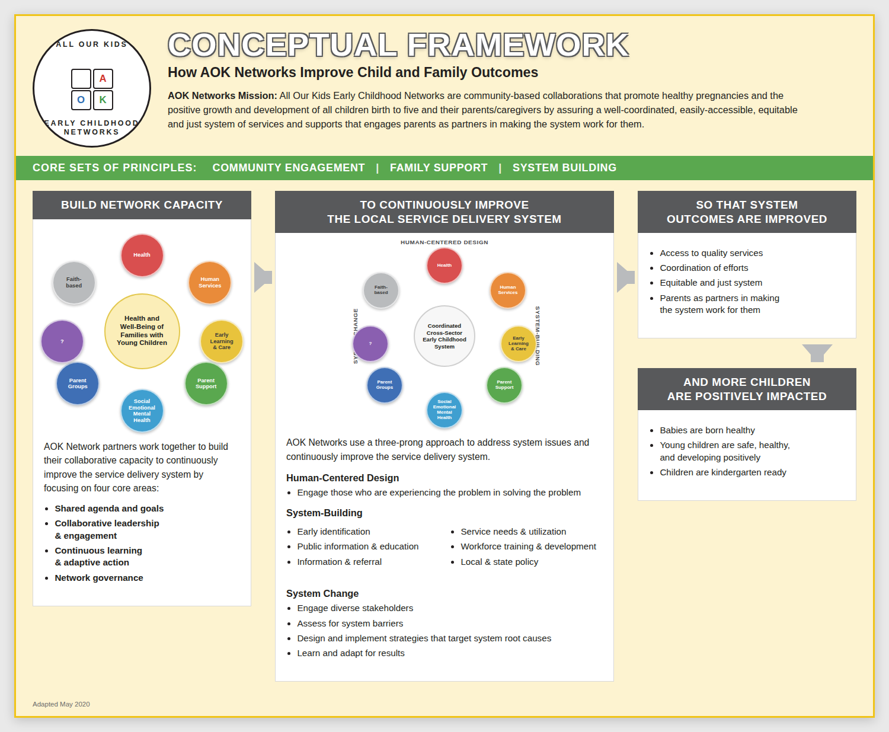ALL OUR KIDS
· A
O K
EARLY CHILDHOOD
NETWORKS
CONCEPTUAL FRAMEWORK
How AOK Networks Improve Child and Family Outcomes
AOK Networks Mission: All Our Kids Early Childhood Networks are community-based collaborations that promote healthy pregnancies and the positive growth and development of all children birth to five and their parents/caregivers by assuring a well-coordinated, easily-accessible, equitable and just system of services and supports that engages parents as partners in making the system work for them.
CORE SETS OF PRINCIPLES: COMMUNITY ENGAGEMENT | FAMILY SUPPORT | SYSTEM BUILDING
BUILD NETWORK CAPACITY
Health and
Well-Being of
Families with
Young Children
Health
Human
Services
Early
Learning
& Care
Parent
Support
Social
Emotional
Mental
Health
Parent
Groups
?
Faith-
based
AOK Network partners work together to build their collaborative capacity to continuously improve the service delivery system by focusing on four core areas:
Shared agenda and goals
Collaborative leadership
& engagement
Continuous learning
& adaptive action
Network governance
TO CONTINUOUSLY IMPROVE
THE LOCAL SERVICE DELIVERY SYSTEM
HUMAN-CENTERED DESIGN SYSTEM-BUILDING SYSTEM CHANGE
Coordinated
Cross-Sector
Early Childhood
System
Health
Human
Services
Early
Learning
& Care
Parent
Support
Social
Emotional
Mental
Health
Parent
Groups
?
Faith-
based
AOK Networks use a three-prong approach to address system issues and continuously improve the service delivery system.
Human-Centered Design
Engage those who are experiencing the problem in solving the problem
System-Building
Early identification
Public information & education
Information & referral
Service needs & utilization
Workforce training & development
Local & state policy
System Change
Engage diverse stakeholders
Assess for system barriers
Design and implement strategies that target system root causes
Learn and adapt for results
SO THAT SYSTEM
OUTCOMES ARE IMPROVED
Access to quality services
Coordination of efforts
Equitable and just system
Parents as partners in making
the system work for them
AND MORE CHILDREN
ARE POSITIVELY IMPACTED
Babies are born healthy
Young children are safe, healthy,
and developing positively
Children are kindergarten ready
Adapted May 2020